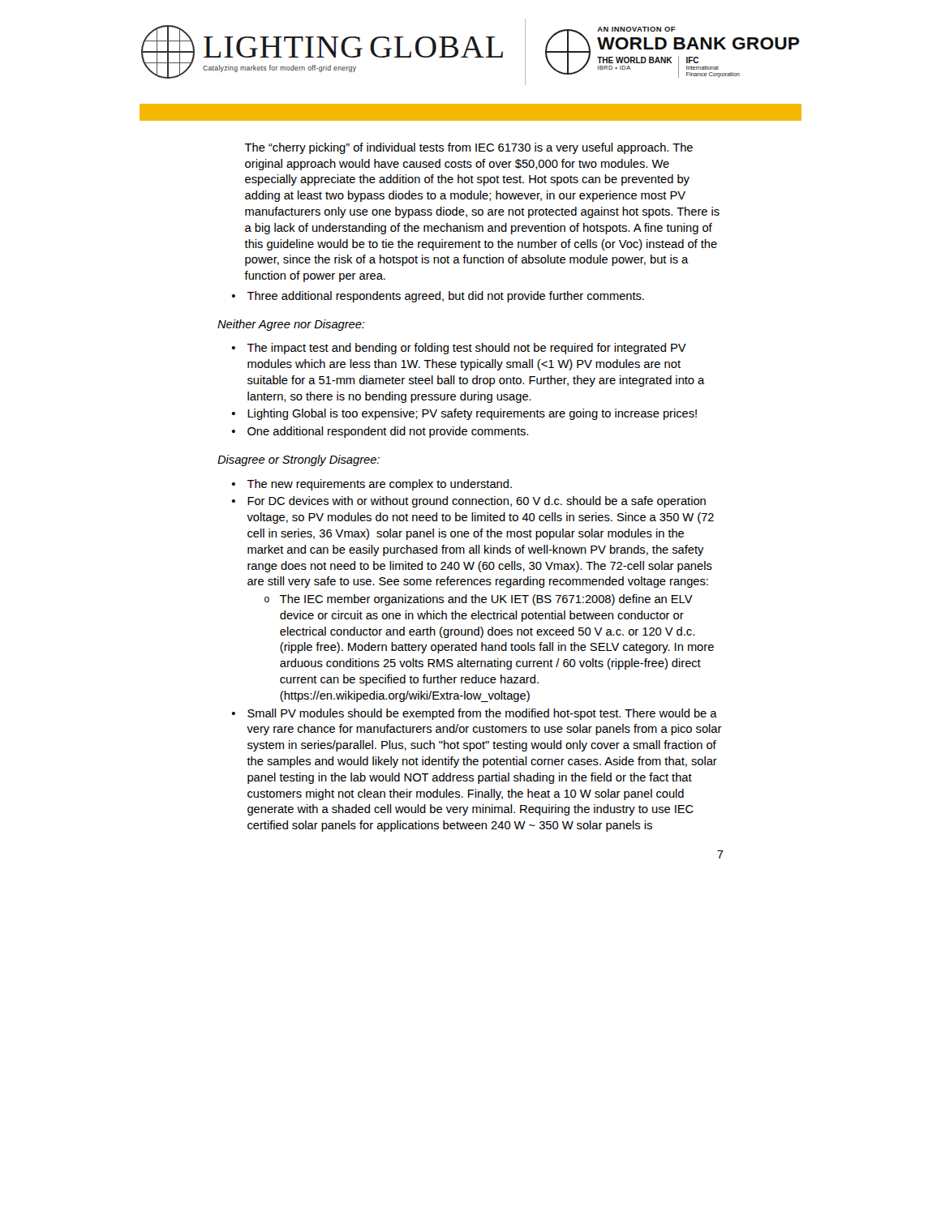LIGHTING GLOBAL
Catalyzing markets for modern off-grid energy
AN INNOVATION OF
WORLD BANK GROUP
THE WORLD BANKIBRD • IDA
IFCInternational
Finance Corporation
The “cherry picking” of individual tests from IEC 61730 is a very useful approach. The original approach would have caused costs of over $50,000 for two modules. We especially appreciate the addition of the hot spot test. Hot spots can be prevented by adding at least two bypass diodes to a module; however, in our experience most PV manufacturers only use one bypass diode, so are not protected against hot spots. There is a big lack of understanding of the mechanism and prevention of hotspots. A fine tuning of this guideline would be to tie the requirement to the number of cells (or Voc) instead of the power, since the risk of a hotspot is not a function of absolute module power, but is a function of power per area.
Three additional respondents agreed, but did not provide further comments.
Neither Agree nor Disagree:
The impact test and bending or folding test should not be required for integrated PV modules which are less than 1W. These typically small (<1 W) PV modules are not suitable for a 51-mm diameter steel ball to drop onto. Further, they are integrated into a lantern, so there is no bending pressure during usage.
Lighting Global is too expensive; PV safety requirements are going to increase prices!
One additional respondent did not provide comments.
Disagree or Strongly Disagree:
The new requirements are complex to understand.
For DC devices with or without ground connection, 60 V d.c. should be a safe operation voltage, so PV modules do not need to be limited to 40 cells in series. Since a 350 W (72 cell in series, 36 Vmax) solar panel is one of the most popular solar modules in the market and can be easily purchased from all kinds of well-known PV brands, the safety range does not need to be limited to 240 W (60 cells, 30 Vmax). The 72-cell solar panels are still very safe to use. See some references regarding recommended voltage ranges:
The IEC member organizations and the UK IET (BS 7671:2008) define an ELV device or circuit as one in which the electrical potential between conductor or electrical conductor and earth (ground) does not exceed 50 V a.c. or 120 V d.c. (ripple free). Modern battery operated hand tools fall in the SELV category. In more arduous conditions 25 volts RMS alternating current / 60 volts (ripple-free) direct current can be specified to further reduce hazard. (https://en.wikipedia.org/wiki/Extra-low_voltage)
Small PV modules should be exempted from the modified hot-spot test. There would be a very rare chance for manufacturers and/or customers to use solar panels from a pico solar system in series/parallel. Plus, such "hot spot" testing would only cover a small fraction of the samples and would likely not identify the potential corner cases. Aside from that, solar panel testing in the lab would NOT address partial shading in the field or the fact that customers might not clean their modules. Finally, the heat a 10 W solar panel could generate with a shaded cell would be very minimal. Requiring the industry to use IEC certified solar panels for applications between 240 W ~ 350 W solar panels is
7